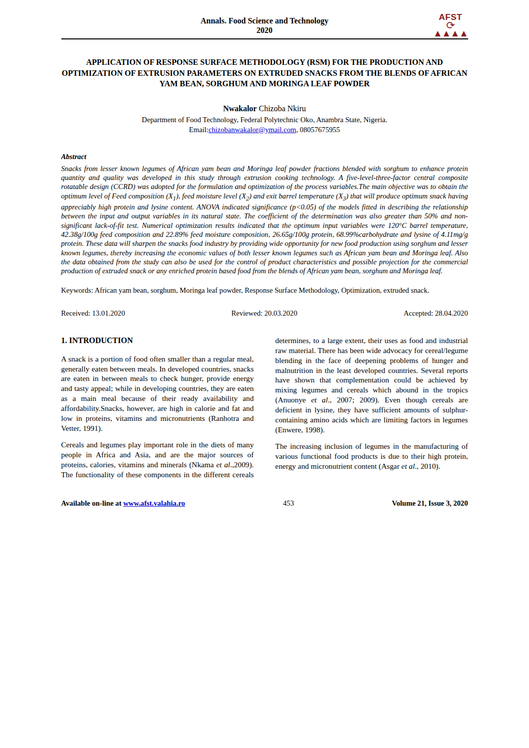AFST ⟳ ▲▲▲▲
Annals. Food Science and Technology
2020
Application of Response Surface Methodology (RSM) for the Production and Optimization of Extrusion Parameters on Extruded Snacks from the Blends of African Yam Bean, Sorghum and Moringa Leaf Powder
Nwakalor Chizoba Nkiru
Department of Food Technology, Federal Polytechnic Oko, Anambra State, Nigeria.
Email:chizobanwakalor@ymail.com, 08057675955
Abstract
Snacks from lesser known legumes of African yam bean and Moringa leaf powder fractions blended with sorghum to enhance protein quantity and quality was developed in this study through extrusion cooking technology. A five-level-three-factor central composite rotatable design (CCRD) was adopted for the formulation and optimization of the process variables.The main objective was to obtain the optimum level of Feed composition (X1), feed moisture level (X2) and exit barrel temperature (X3) that will produce optimum snack having appreciably high protein and lysine content. ANOVA indicated significance (p<0.05) of the models fitted in describing the relationship between the input and output variables in its natural state. The coefficient of the determination was also greater than 50% and non-significant lack-of-fit test. Numerical optimization results indicated that the optimum input variables were 120°C barrel temperature, 42.38g/100g feed composition and 22.89% feed moisture composition, 26.65g/100g protein, 68.99%carbohydrate and lysine of 4.11mg/g protein. These data will sharpen the snacks food industry by providing wide opportunity for new food production using sorghum and lesser known legumes, thereby increasing the economic values of both lesser known legumes such as African yam bean and Moringa leaf. Also the data obtained from the study can also be used for the control of product characteristics and possible projection for the commercial production of extruded snack or any enriched protein based food from the blends of African yam bean, sorghum and Moringa leaf.
Keywords: African yam bean, sorghum, Moringa leaf powder, Response Surface Methodology, Optimization, extruded snack.
Received: 13.01.2020 Reviewed: 20.03.2020 Accepted: 28.04.2020
1. INTRODUCTION
A snack is a portion of food often smaller than a regular meal, generally eaten between meals. In developed countries, snacks are eaten in between meals to check hunger, provide energy and tasty appeal; while in developing countries, they are eaten as a main meal because of their ready availability and affordability.Snacks, however, are high in calorie and fat and low in proteins, vitamins and micronutrients (Ranhotra and Vetter, 1991).
Cereals and legumes play important role in the diets of many people in Africa and Asia, and are the major sources of proteins, calories, vitamins and minerals (Nkama et al.,2009). The functionality of these components in the different cereals determines, to a large extent, their uses as food and industrial raw material. There has been wide advocacy for cereal/legume blending in the face of deepening problems of hunger and malnutrition in the least developed countries. Several reports have shown that complementation could be achieved by mixing legumes and cereals which abound in the tropics (Anuonye et al., 2007; 2009). Even though cereals are deficient in lysine, they have sufficient amounts of sulphur-containing amino acids which are limiting factors in legumes (Enwere, 1998).
The increasing inclusion of legumes in the manufacturing of various functional food products is due to their high protein, energy and micronutrient content (Asgar et al., 2010).
Available on-line at www.afst.valahia.ro 453 Volume 21, Issue 3, 2020